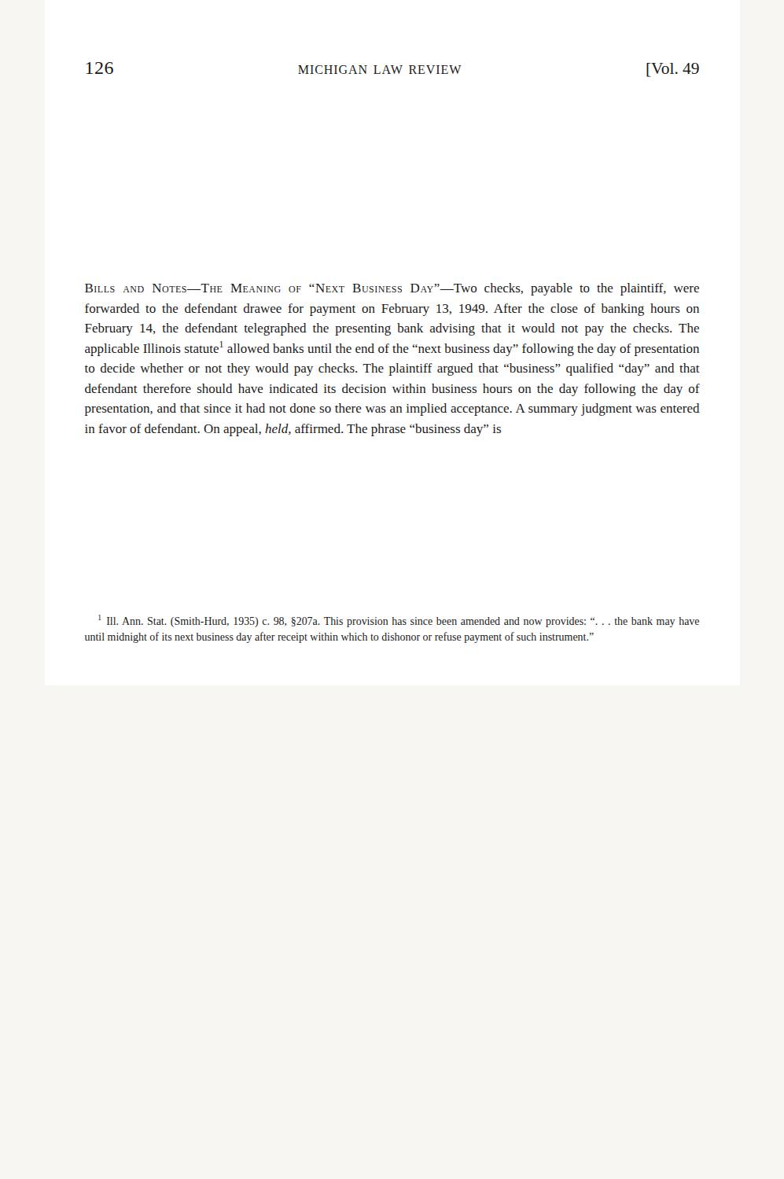126 Michigan Law Review [Vol. 49
Bills and Notes—The Meaning of “Next Business Day”—Two checks, payable to the plaintiff, were forwarded to the defendant drawee for payment on February 13, 1949. After the close of banking hours on February 14, the defendant telegraphed the presenting bank advising that it would not pay the checks. The applicable Illinois statute1 allowed banks until the end of the “next business day” following the day of presentation to decide whether or not they would pay checks. The plaintiff argued that “business” qualified “day” and that defendant therefore should have indicated its decision within business hours on the day following the day of presentation, and that since it had not done so there was an implied acceptance. A summary judgment was entered in favor of defendant. On appeal, held, affirmed. The phrase “business day” is
1 Ill. Ann. Stat. (Smith-Hurd, 1935) c. 98, §207a. This provision has since been amended and now provides: “. . . the bank may have until midnight of its next business day after receipt within which to dishonor or refuse payment of such instrument.”